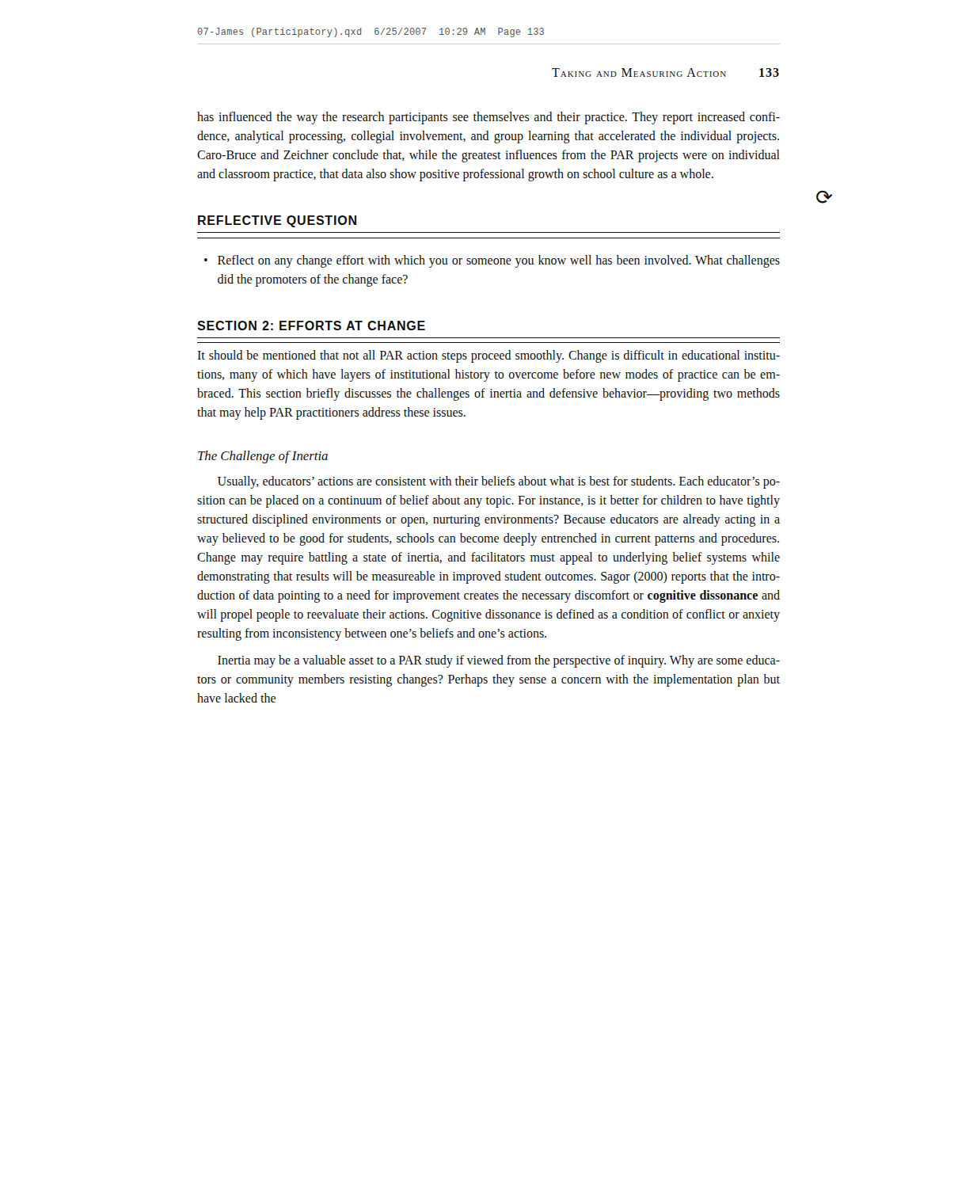07-James (Participatory).qxd 6/25/2007 10:29 AM Page 133
Taking and Measuring Action 133
has influenced the way the research participants see themselves and their practice. They report increased confidence, analytical processing, collegial involvement, and group learning that accelerated the individual projects. Caro-Bruce and Zeichner conclude that, while the greatest influences from the PAR projects were on individual and classroom practice, that data also show positive professional growth on school culture as a whole.
REFLECTIVE QUESTION
⟳
Reflect on any change effort with which you or someone you know well has been involved. What challenges did the promoters of the change face?
SECTION 2: EFFORTS AT CHANGE
It should be mentioned that not all PAR action steps proceed smoothly. Change is difficult in educational institutions, many of which have layers of institutional history to overcome before new modes of practice can be embraced. This section briefly discusses the challenges of inertia and defensive behavior—providing two methods that may help PAR practitioners address these issues.
The Challenge of Inertia
Usually, educators’ actions are consistent with their beliefs about what is best for students. Each educator’s position can be placed on a continuum of belief about any topic. For instance, is it better for children to have tightly structured disciplined environments or open, nurturing environments? Because educators are already acting in a way believed to be good for students, schools can become deeply entrenched in current patterns and procedures. Change may require battling a state of inertia, and facilitators must appeal to underlying belief systems while demonstrating that results will be measureable in improved student outcomes. Sagor (2000) reports that the introduction of data pointing to a need for improvement creates the necessary discomfort or cognitive dissonance and will propel people to reevaluate their actions. Cognitive dissonance is defined as a condition of conflict or anxiety resulting from inconsistency between one’s beliefs and one’s actions.
Inertia may be a valuable asset to a PAR study if viewed from the perspective of inquiry. Why are some educators or community members resisting changes? Perhaps they sense a concern with the implementation plan but have lacked the